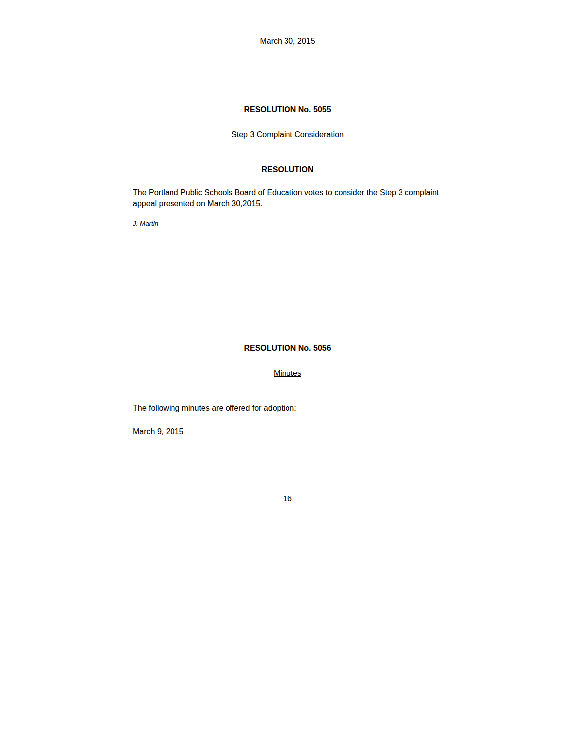March 30, 2015
RESOLUTION No. 5055
Step 3 Complaint Consideration
RESOLUTION
The Portland Public Schools Board of Education votes to consider the Step 3 complaint appeal presented on March 30,2015.
J. Martin
RESOLUTION No. 5056
Minutes
The following minutes are offered for adoption:
March 9, 2015
16